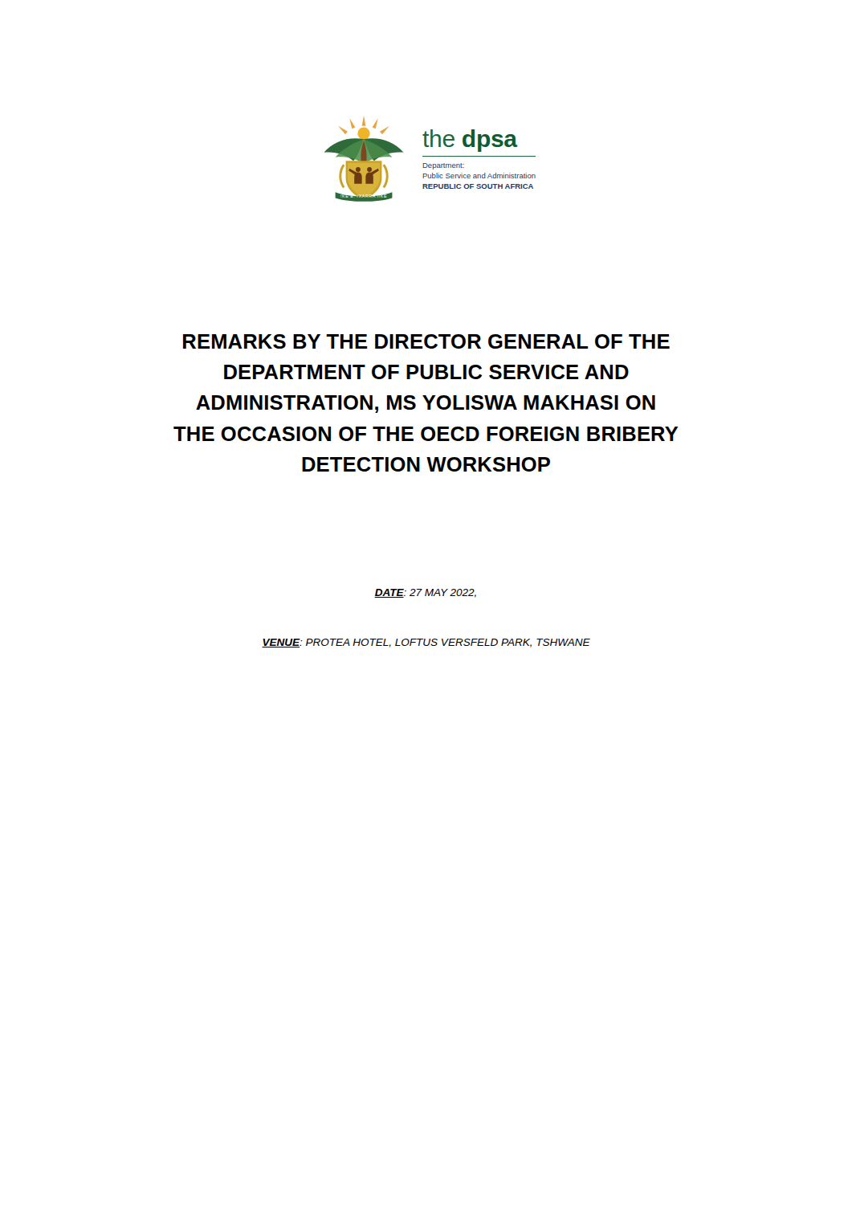!KE E: /XARRA //KE
the dpsa
Department: Public Service and Administration REPUBLIC OF SOUTH AFRICA
Remarks by the Director General of the Department of Public Service and Administration, Ms Yoliswa Makhasi on the occasion of the OECD Foreign Bribery Detection Workshop
DATE: 27 MAY 2022,
VENUE: PROTEA HOTEL, LOFTUS VERSFELD PARK, TSHWANE